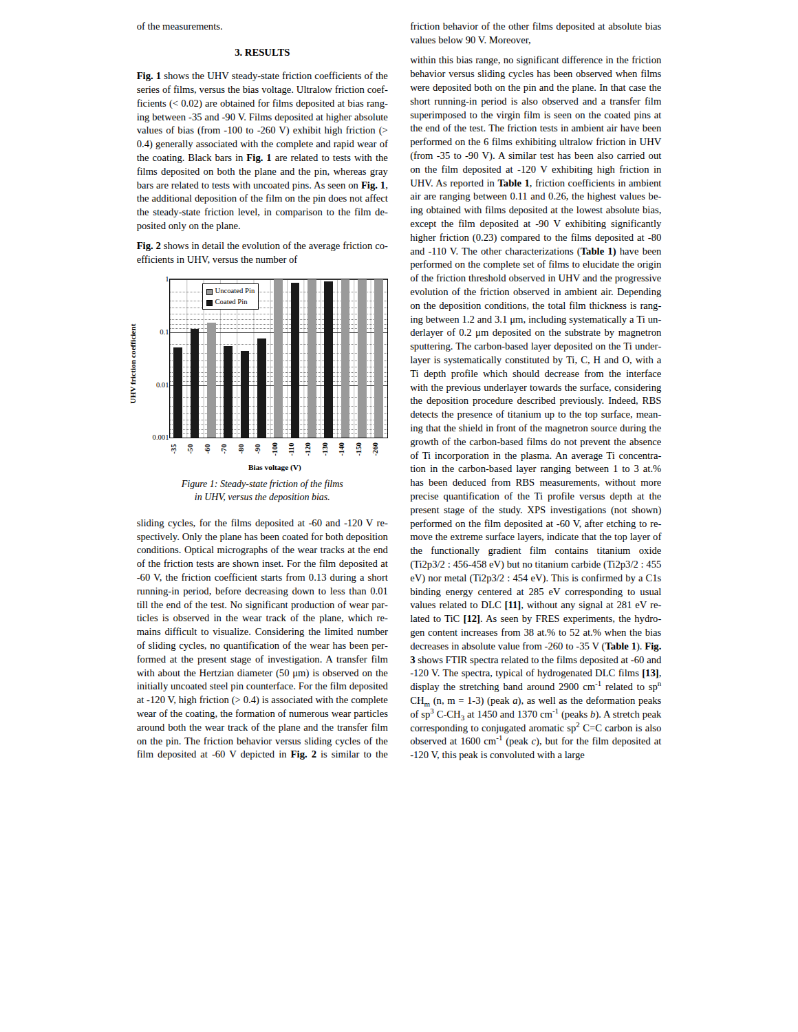of the measurements.
3. RESULTS
Fig. 1 shows the UHV steady-state friction coefficients of the series of films, versus the bias voltage. Ultralow friction coefficients (< 0.02) are obtained for films deposited at bias ranging between -35 and -90 V. Films deposited at higher absolute values of bias (from -100 to -260 V) exhibit high friction (> 0.4) generally associated with the complete and rapid wear of the coating. Black bars in Fig. 1 are related to tests with the films deposited on both the plane and the pin, whereas gray bars are related to tests with uncoated pins. As seen on Fig. 1, the additional deposition of the film on the pin does not affect the steady-state friction level, in comparison to the film deposited only on the plane.
Fig. 2 shows in detail the evolution of the average friction coefficients in UHV, versus the number of
UHV friction coefficient
1
0.1
0.01
0.001
Uncoated Pin
Coated Pin
-35-50-60-70-80-90-100-110-120-130-140-150-260
Bias voltage (V)
Figure 1: Steady-state friction of the films
in UHV, versus the deposition bias.
sliding cycles, for the films deposited at -60 and -120 V respectively. Only the plane has been coated for both deposition conditions. Optical micrographs of the wear tracks at the end of the friction tests are shown inset. For the film deposited at -60 V, the friction coefficient starts from 0.13 during a short running-in period, before decreasing down to less than 0.01 till the end of the test. No significant production of wear particles is observed in the wear track of the plane, which remains difficult to visualize. Considering the limited number of sliding cycles, no quantification of the wear has been performed at the present stage of investigation. A transfer film with about the Hertzian diameter (50 μm) is observed on the initially uncoated steel pin counterface. For the film deposited at -120 V, high friction (> 0.4) is associated with the complete wear of the coating, the formation of numerous wear particles around both the wear track of the plane and the transfer film on the pin. The friction behavior versus sliding cycles of the film deposited at -60 V depicted in Fig. 2 is similar to the friction behavior of the other films deposited at absolute bias values below 90 V. Moreover,
within this bias range, no significant difference in the friction behavior versus sliding cycles has been observed when films were deposited both on the pin and the plane. In that case the short running-in period is also observed and a transfer film superimposed to the virgin film is seen on the coated pins at the end of the test. The friction tests in ambient air have been performed on the 6 films exhibiting ultralow friction in UHV (from -35 to -90 V). A similar test has been also carried out on the film deposited at -120 V exhibiting high friction in UHV. As reported in Table 1, friction coefficients in ambient air are ranging between 0.11 and 0.26, the highest values being obtained with films deposited at the lowest absolute bias, except the film deposited at -90 V exhibiting significantly higher friction (0.23) compared to the films deposited at -80 and -110 V. The other characterizations (Table 1) have been performed on the complete set of films to elucidate the origin of the friction threshold observed in UHV and the progressive evolution of the friction observed in ambient air. Depending on the deposition conditions, the total film thickness is ranging between 1.2 and 3.1 μm, including systematically a Ti underlayer of 0.2 μm deposited on the substrate by magnetron sputtering. The carbon-based layer deposited on the Ti underlayer is systematically constituted by Ti, C, H and O, with a Ti depth profile which should decrease from the interface with the previous underlayer towards the surface, considering the deposition procedure described previously. Indeed, RBS detects the presence of titanium up to the top surface, meaning that the shield in front of the magnetron source during the growth of the carbon-based films do not prevent the absence of Ti incorporation in the plasma. An average Ti concentration in the carbon-based layer ranging between 1 to 3 at.% has been deduced from RBS measurements, without more precise quantification of the Ti profile versus depth at the present stage of the study. XPS investigations (not shown) performed on the film deposited at -60 V, after etching to remove the extreme surface layers, indicate that the top layer of the functionally gradient film contains titanium oxide (Ti2p3/2 : 456-458 eV) but no titanium carbide (Ti2p3/2 : 455 eV) nor metal (Ti2p3/2 : 454 eV). This is confirmed by a C1s binding energy centered at 285 eV corresponding to usual values related to DLC [11], without any signal at 281 eV related to TiC [12]. As seen by FRES experiments, the hydrogen content increases from 38 at.% to 52 at.% when the bias decreases in absolute value from -260 to -35 V (Table 1). Fig. 3 shows FTIR spectra related to the films deposited at -60 and -120 V. The spectra, typical of hydrogenated DLC films [13], display the stretching band around 2900 cm-1 related to spn CHm (n, m = 1-3) (peak a), as well as the deformation peaks of sp3 C-CH3 at 1450 and 1370 cm-1 (peaks b). A stretch peak corresponding to conjugated aromatic sp2 C=C carbon is also observed at 1600 cm-1 (peak c), but for the film deposited at -120 V, this peak is convoluted with a large